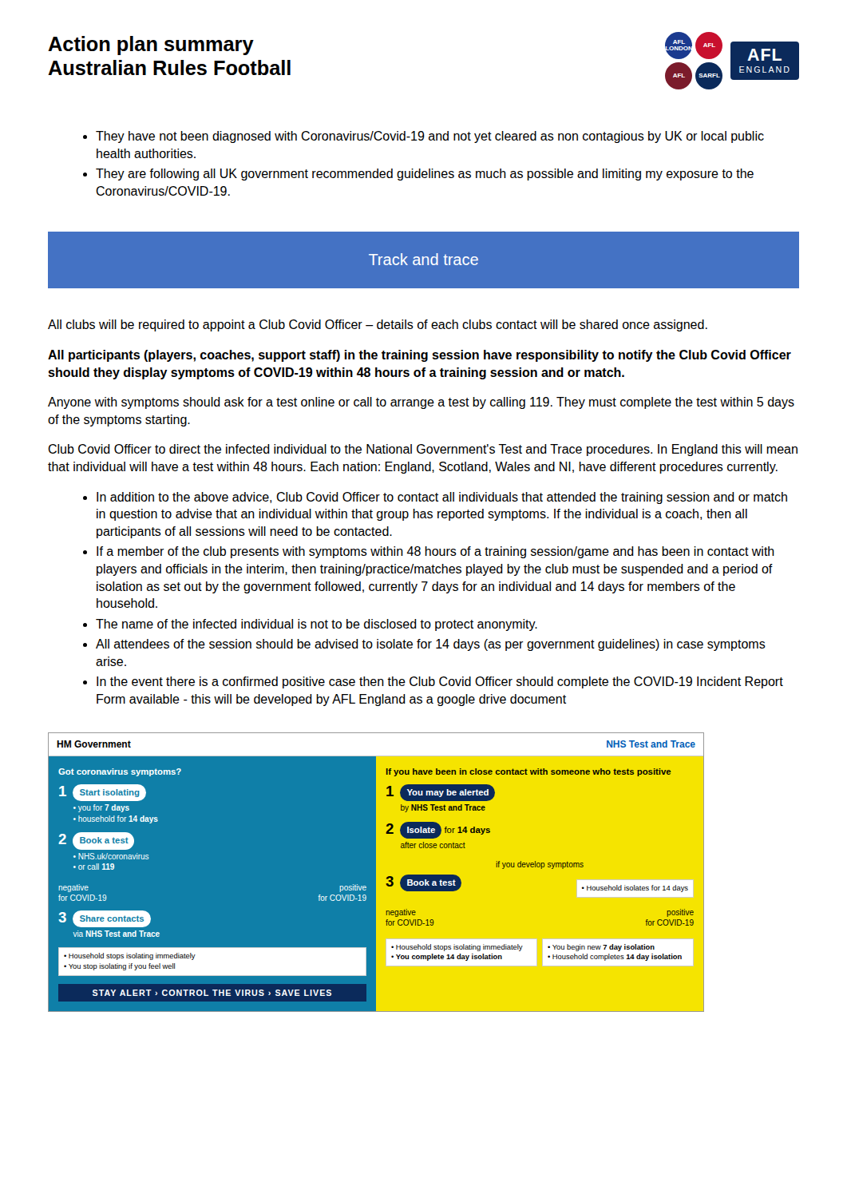Action plan summary
Australian Rules Football
AFL
LONDON
AFL
AFL
SARFL
AFL
ENGLAND
They have not been diagnosed with Coronavirus/Covid-19 and not yet cleared as non contagious by UK or local public health authorities.
They are following all UK government recommended guidelines as much as possible and limiting my exposure to the Coronavirus/COVID-19.
Track and trace
All clubs will be required to appoint a Club Covid Officer – details of each clubs contact will be shared once assigned.
All participants (players, coaches, support staff) in the training session have responsibility to notify the Club Covid Officer should they display symptoms of COVID-19 within 48 hours of a training session and or match.
Anyone with symptoms should ask for a test online or call to arrange a test by calling 119. They must complete the test within 5 days of the symptoms starting.
Club Covid Officer to direct the infected individual to the National Government's Test and Trace procedures. In England this will mean that individual will have a test within 48 hours. Each nation: England, Scotland, Wales and NI, have different procedures currently.
In addition to the above advice, Club Covid Officer to contact all individuals that attended the training session and or match in question to advise that an individual within that group has reported symptoms. If the individual is a coach, then all participants of all sessions will need to be contacted.
If a member of the club presents with symptoms within 48 hours of a training session/game and has been in contact with players and officials in the interim, then training/practice/matches played by the club must be suspended and a period of isolation as set out by the government followed, currently 7 days for an individual and 14 days for members of the household.
The name of the infected individual is not to be disclosed to protect anonymity.
All attendees of the session should be advised to isolate for 14 days (as per government guidelines) in case symptoms arise.
In the event there is a confirmed positive case then the Club Covid Officer should complete the COVID-19 Incident Report Form available - this will be developed by AFL England as a google drive document
HM Government NHS Test and Trace
Got coronavirus symptoms?
1
Start isolating
• you for 7 days
• household for 14 days
2
Book a test
• NHS.uk/coronavirus
• or call 119
negative
for COVID-19
positive
for COVID-19
3
Share contacts
via NHS Test and Trace
• Household stops isolating immediately
• You stop isolating if you feel well
STAY ALERT › CONTROL THE VIRUS › SAVE LIVES
If you have been in close contact with someone who tests positive
1
You may be alerted
by NHS Test and Trace
2
Isolate for 14 days
after close contact
if you develop symptoms
3
Book a test
• Household isolates for 14 days
negative
for COVID-19
positive
for COVID-19
• Household stops isolating immediately
• You complete 14 day isolation
• You begin new 7 day isolation
• Household completes 14 day isolation